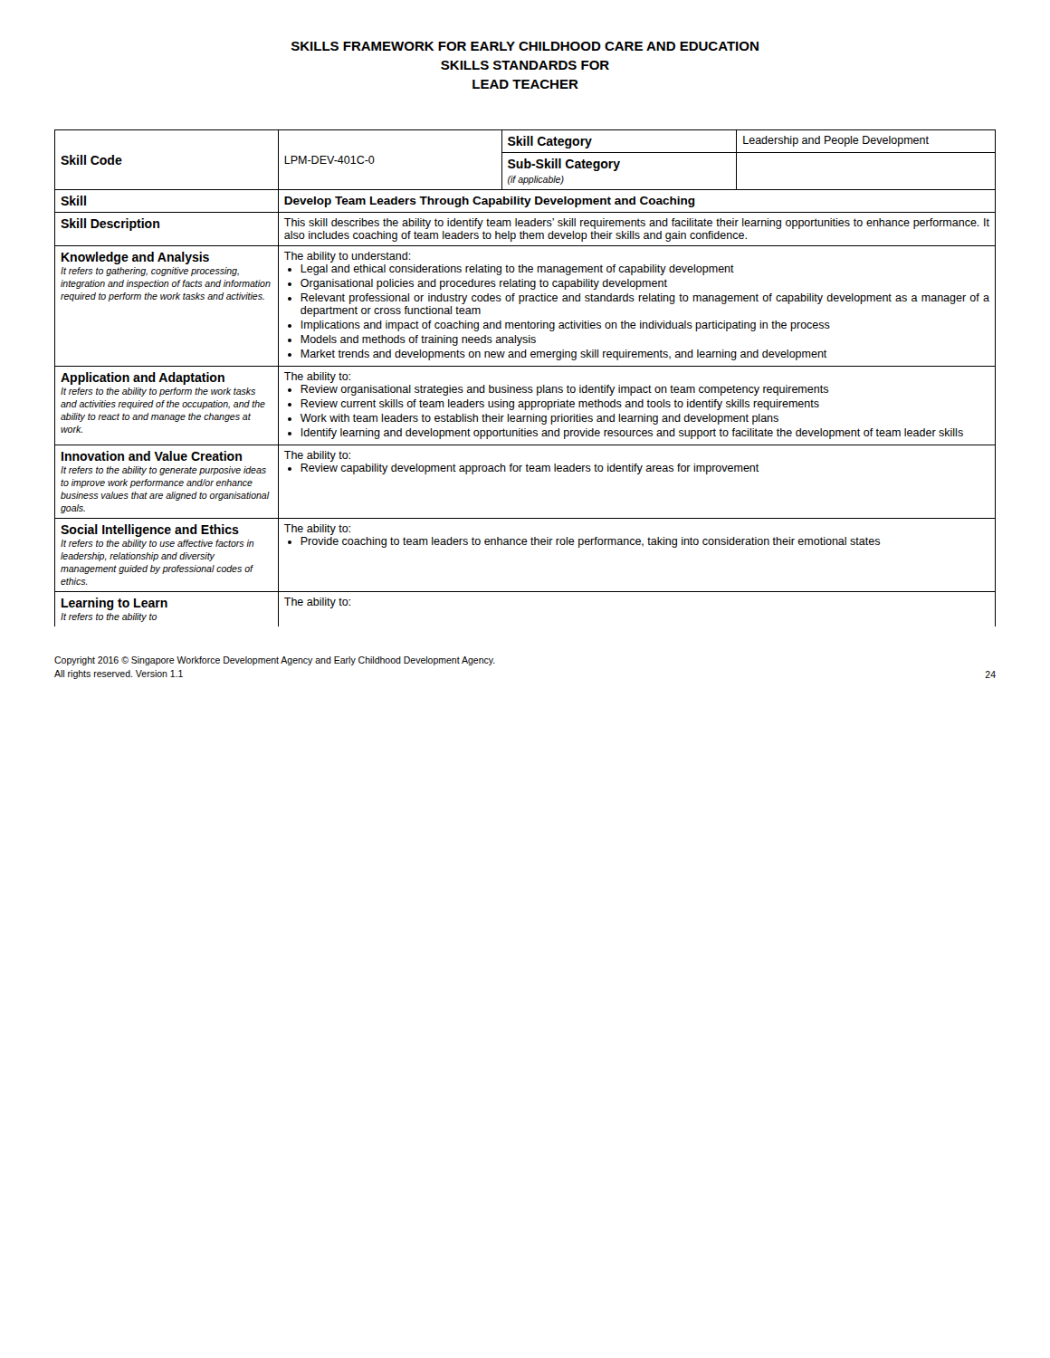SKILLS FRAMEWORK FOR EARLY CHILDHOOD CARE AND EDUCATION
SKILLS STANDARDS FOR
LEAD TEACHER
| Skill Code | LPM-DEV-401C-0 | Skill Category | Leadership and People Development |
| Sub-Skill Category (if applicable) | |
| Skill | Develop Team Leaders Through Capability Development and Coaching |
| Skill Description | This skill describes the ability to identify team leaders’ skill requirements and facilitate their learning opportunities to enhance performance. It also includes coaching of team leaders to help them develop their skills and gain confidence. |
| Knowledge and Analysis It refers to gathering, cognitive processing, integration and inspection of facts and information required to perform the work tasks and activities. | The ability to understand: Legal and ethical considerations relating to the management of capability development Organisational policies and procedures relating to capability development Relevant professional or industry codes of practice and standards relating to management of capability development as a manager of a department or cross functional team Implications and impact of coaching and mentoring activities on the individuals participating in the process Models and methods of training needs analysis Market trends and developments on new and emerging skill requirements, and learning and development |
| Application and Adaptation It refers to the ability to perform the work tasks and activities required of the occupation, and the ability to react to and manage the changes at work. | The ability to: Review organisational strategies and business plans to identify impact on team competency requirements Review current skills of team leaders using appropriate methods and tools to identify skills requirements Work with team leaders to establish their learning priorities and learning and development plans Identify learning and development opportunities and provide resources and support to facilitate the development of team leader skills |
| Innovation and Value Creation It refers to the ability to generate purposive ideas to improve work performance and/or enhance business values that are aligned to organisational goals. | The ability to: Review capability development approach for team leaders to identify areas for improvement |
| Social Intelligence and Ethics It refers to the ability to use affective factors in leadership, relationship and diversity management guided by professional codes of ethics. | The ability to: Provide coaching to team leaders to enhance their role performance, taking into consideration their emotional states |
| Learning to Learn It refers to the ability to | The ability to: |
Copyright 2016 © Singapore Workforce Development Agency and Early Childhood Development Agency.
All rights reserved. Version 1.1
24